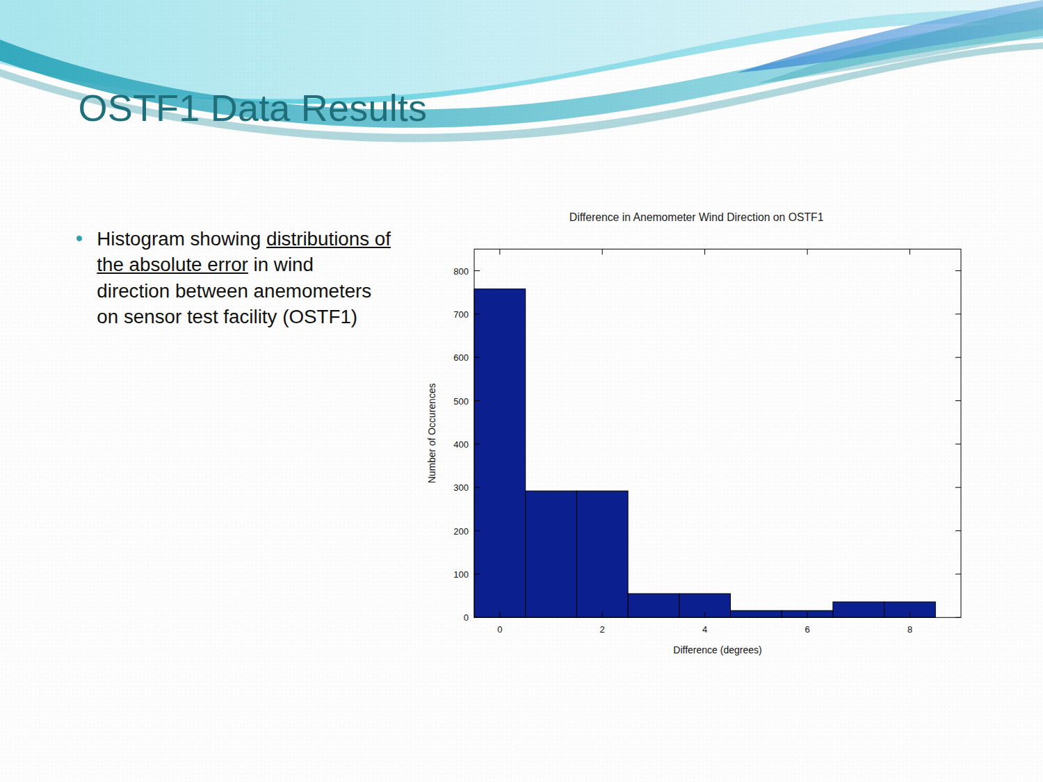OSTF1 Data Results
Histogram showing distributions of the absolute error in wind direction between anemometers on sensor test facility (OSTF1)
Difference in Anemometer Wind Direction on OSTF1
0 100 200 300 400 500 600 700 800 0 2 4 6 8 Difference (degrees) Number of Occurences